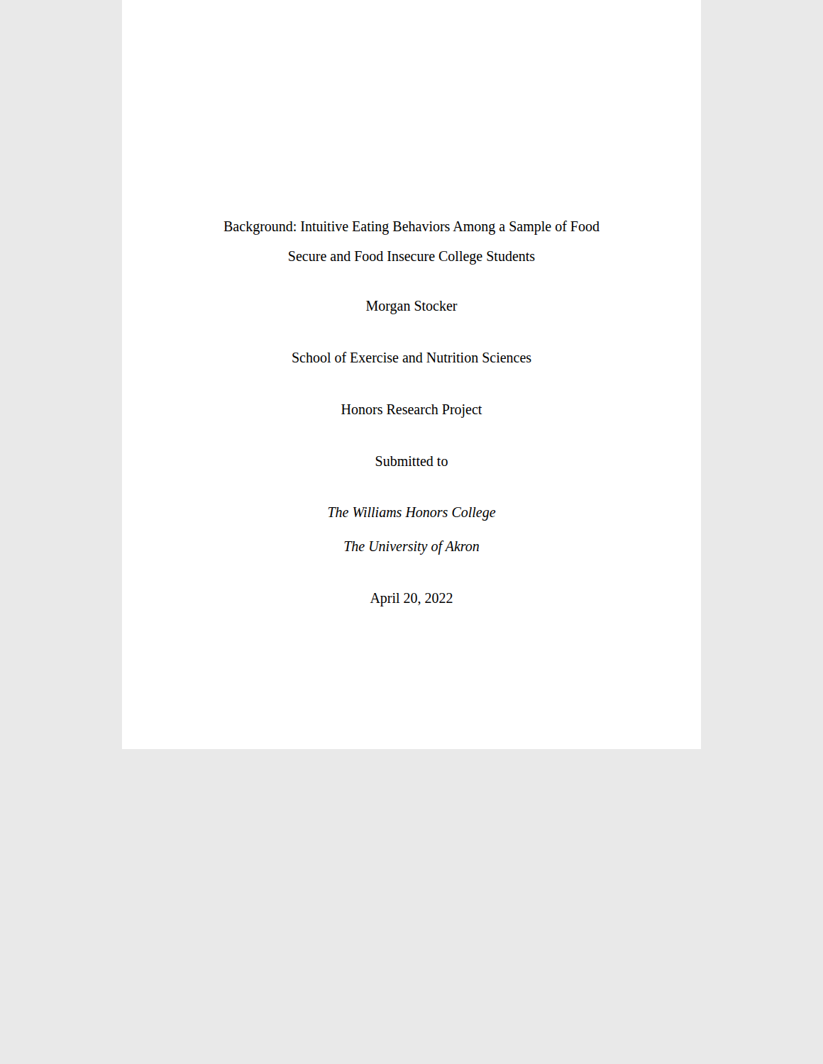Background: Intuitive Eating Behaviors Among a Sample of Food Secure and Food Insecure College Students
Morgan Stocker
School of Exercise and Nutrition Sciences
Honors Research Project
Submitted to
The Williams Honors College
The University of Akron
April 20, 2022